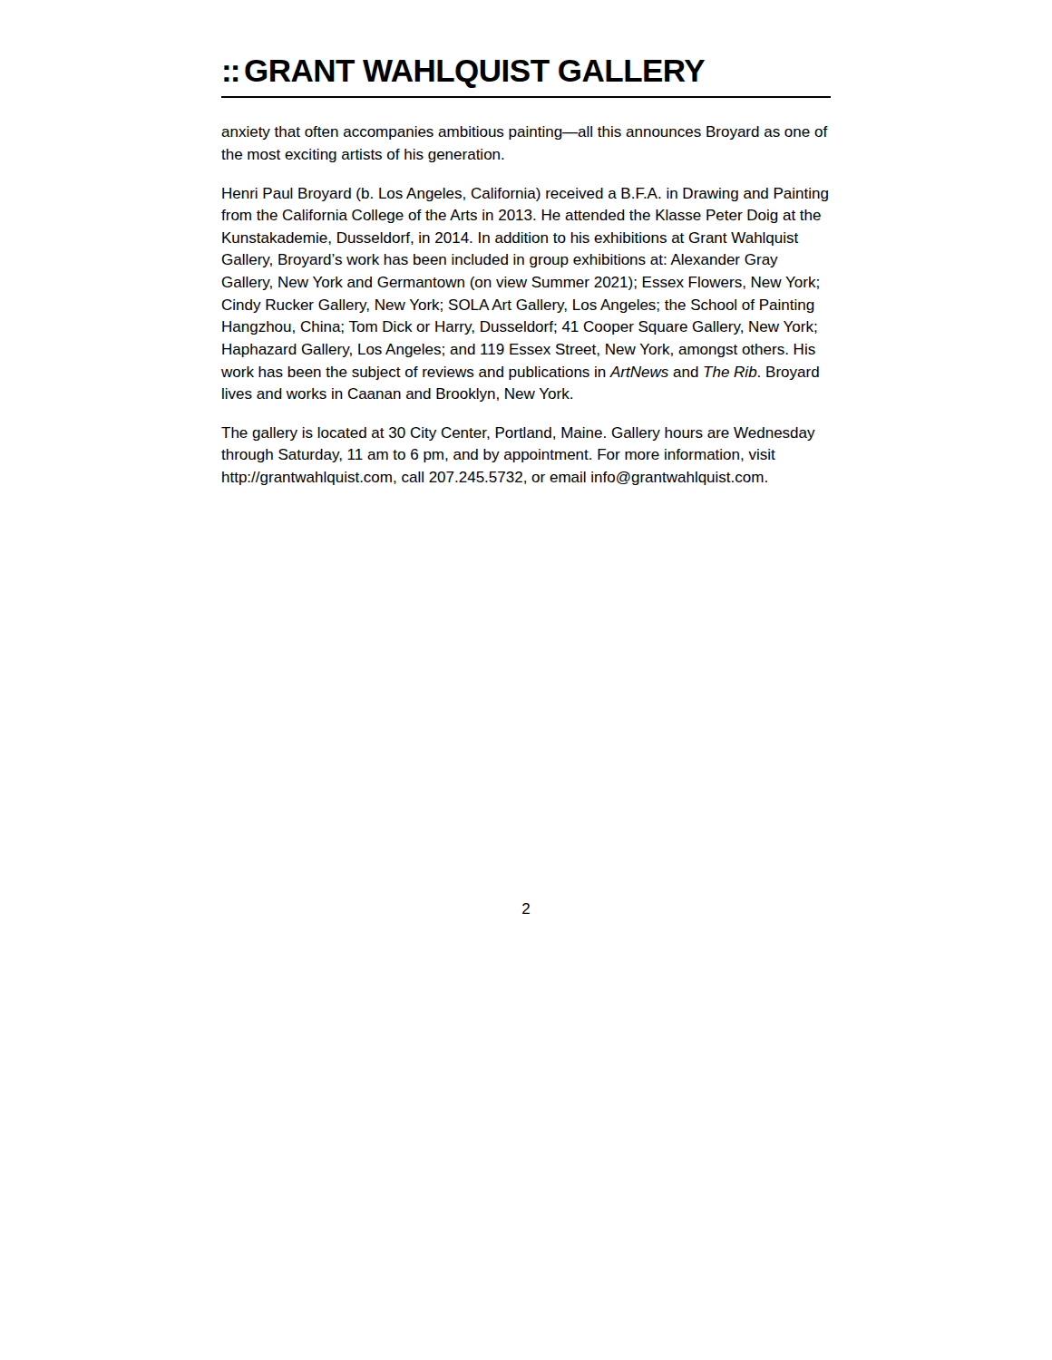:: GRANT WAHLQUIST GALLERY
anxiety that often accompanies ambitious painting—all this announces Broyard as one of the most exciting artists of his generation.
Henri Paul Broyard (b. Los Angeles, California) received a B.F.A. in Drawing and Painting from the California College of the Arts in 2013. He attended the Klasse Peter Doig at the Kunstakademie, Dusseldorf, in 2014. In addition to his exhibitions at Grant Wahlquist Gallery, Broyard’s work has been included in group exhibitions at: Alexander Gray Gallery, New York and Germantown (on view Summer 2021); Essex Flowers, New York; Cindy Rucker Gallery, New York; SOLA Art Gallery, Los Angeles; the School of Painting Hangzhou, China; Tom Dick or Harry, Dusseldorf; 41 Cooper Square Gallery, New York; Haphazard Gallery, Los Angeles; and 119 Essex Street, New York, amongst others. His work has been the subject of reviews and publications in ArtNews and The Rib. Broyard lives and works in Caanan and Brooklyn, New York.
The gallery is located at 30 City Center, Portland, Maine. Gallery hours are Wednesday through Saturday, 11 am to 6 pm, and by appointment. For more information, visit http://grantwahlquist.com, call 207.245.5732, or email info@grantwahlquist.com.
2